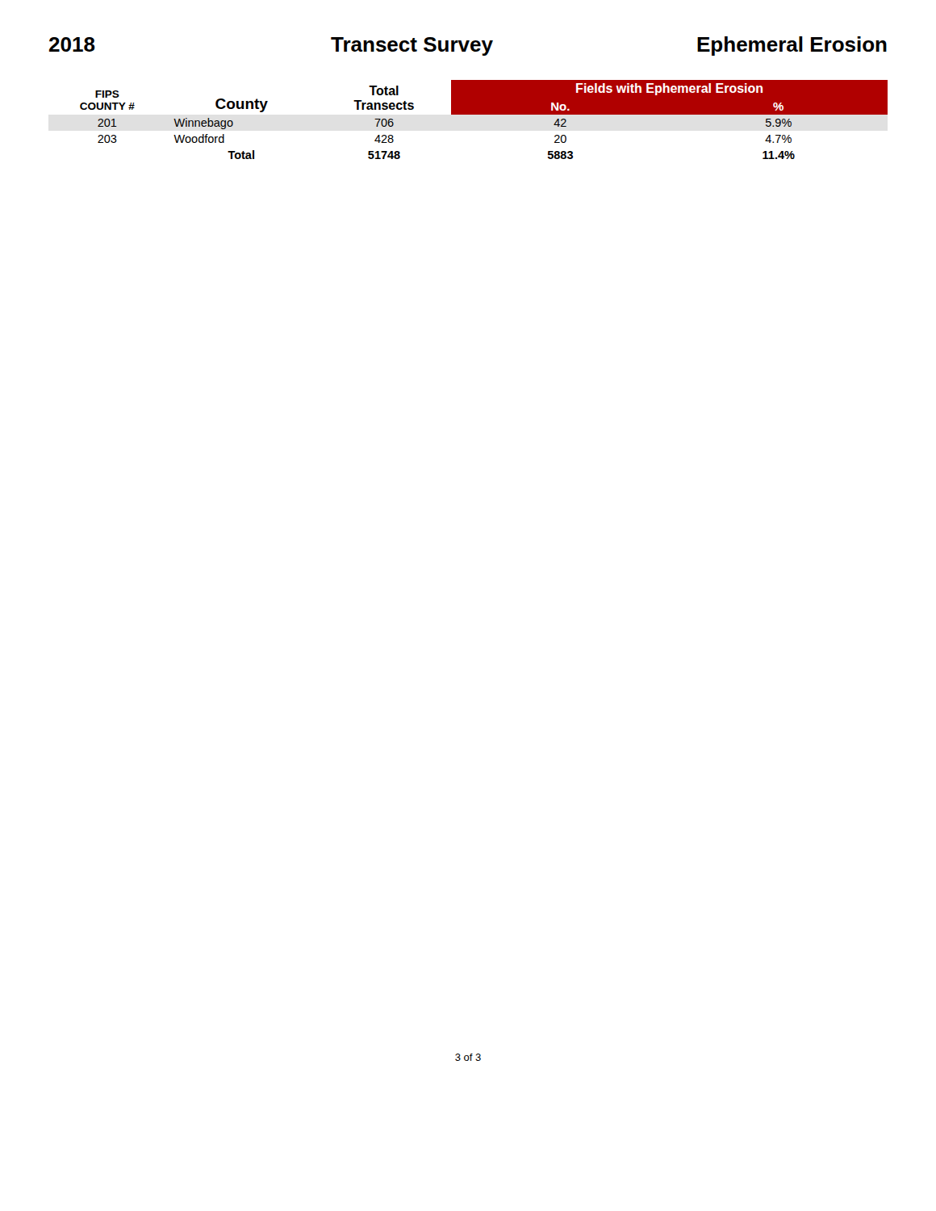2018
Transect Survey
Ephemeral Erosion
| FIPS COUNTY # | County | Total Transects | Fields with Ephemeral Erosion |
| --- | --- | --- | --- |
| No. | % |
| 201 | Winnebago | 706 | 42 | 5.9% |
| 203 | Woodford | 428 | 20 | 4.7% |
| | Total | 51748 | 5883 | 11.4% |
3 of 3